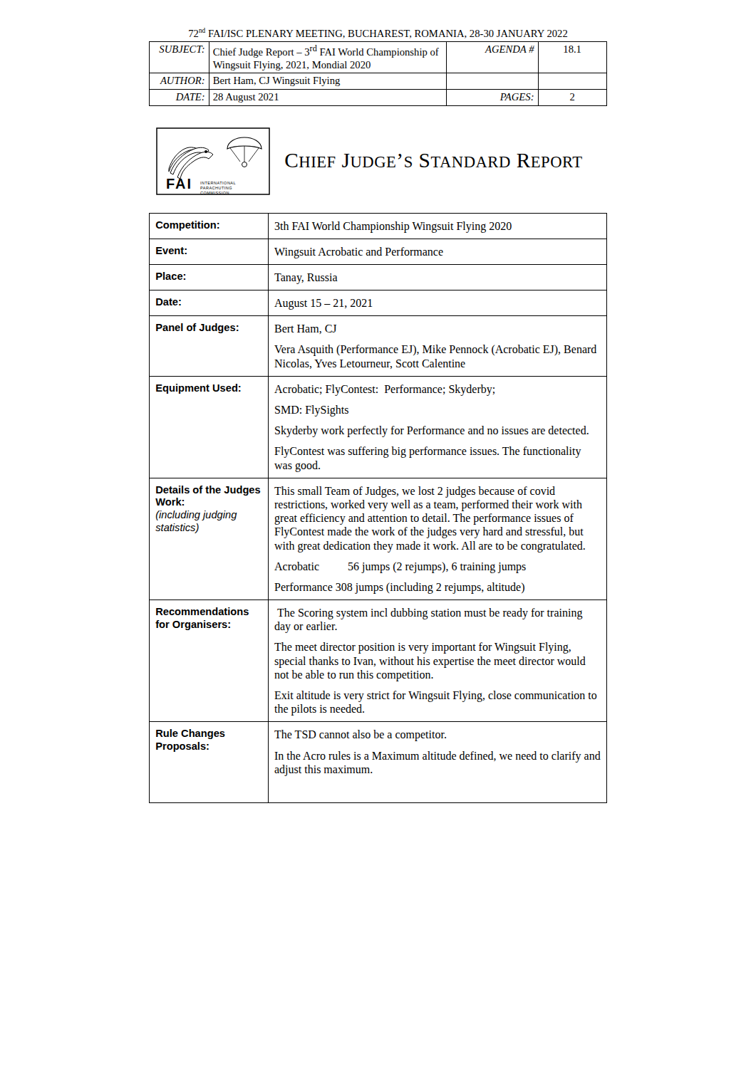72nd FAI/ISC PLENARY MEETING, BUCHAREST, ROMANIA, 28-30 JANUARY 2022
| SUBJECT: | Chief Judge Report – 3 rd FAI World Championship of Wingsuit Flying, 2021, Mondial 2020 | AGENDA # | 18.1 |
| AUTHOR: | Bert Ham, CJ Wingsuit Flying | | |
| DATE: | 28 August 2021 | PAGES: | 2 |
FAI INTERNATIONAL PARACHUTING COMMISSION
CHIEF JUDGE’S STANDARD REPORT
| Competition: | 3th FAI World Championship Wingsuit Flying 2020 |
| Event: | Wingsuit Acrobatic and Performance |
| Place: | Tanay, Russia |
| Date: | August 15 – 21, 2021 |
| Panel of Judges: | Bert Ham, CJ Vera Asquith (Performance EJ), Mike Pennock (Acrobatic EJ), Benard Nicolas, Yves Letourneur, Scott Calentine |
| Equipment Used: | Acrobatic; FlyContest: Performance; Skyderby; SMD: FlySights Skyderby work perfectly for Performance and no issues are detected. FlyContest was suffering big performance issues. The functionality was good. |
| Details of the Judges Work: (including judging statistics) | This small Team of Judges, we lost 2 judges because of covid restrictions, worked very well as a team, performed their work with great efficiency and attention to detail. The performance issues of FlyContest made the work of the judges very hard and stressful, but with great dedication they made it work. All are to be congratulated. Acrobatic 56 jumps (2 rejumps), 6 training jumps Performance 308 jumps (including 2 rejumps, altitude) |
| Recommendations for Organisers: | The Scoring system incl dubbing station must be ready for training day or earlier. The meet director position is very important for Wingsuit Flying, special thanks to Ivan, without his expertise the meet director would not be able to run this competition. Exit altitude is very strict for Wingsuit Flying, close communication to the pilots is needed. |
| Rule Changes Proposals: | The TSD cannot also be a competitor. In the Acro rules is a Maximum altitude defined, we need to clarify and adjust this maximum. |